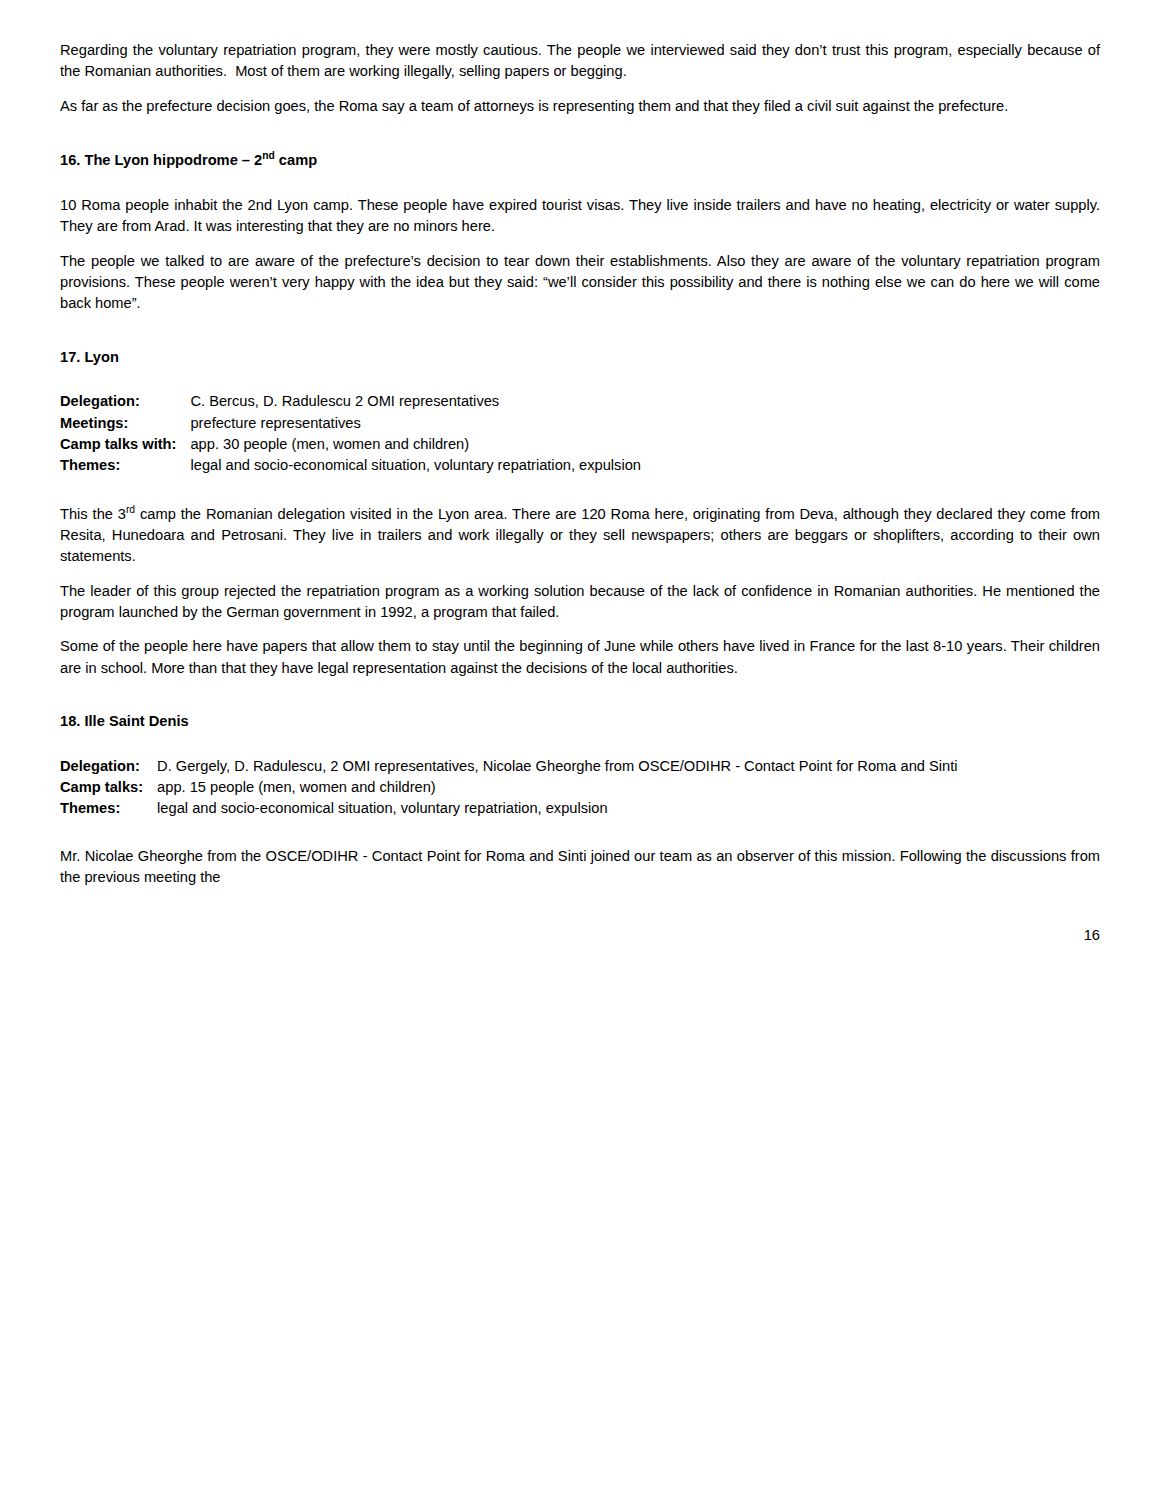Regarding the voluntary repatriation program, they were mostly cautious. The people we interviewed said they don’t trust this program, especially because of the Romanian authorities. Most of them are working illegally, selling papers or begging.
As far as the prefecture decision goes, the Roma say a team of attorneys is representing them and that they filed a civil suit against the prefecture.
16. The Lyon hippodrome – 2nd camp
10 Roma people inhabit the 2nd Lyon camp. These people have expired tourist visas. They live inside trailers and have no heating, electricity or water supply. They are from Arad. It was interesting that they are no minors here.
The people we talked to are aware of the prefecture’s decision to tear down their establishments. Also they are aware of the voluntary repatriation program provisions. These people weren’t very happy with the idea but they said: “we’ll consider this possibility and there is nothing else we can do here we will come back home”.
17. Lyon
| Delegation: | C. Bercus, D. Radulescu 2 OMI representatives |
| Meetings: | prefecture representatives |
| Camp talks with: | app. 30 people (men, women and children) |
| Themes: | legal and socio-economical situation, voluntary repatriation, expulsion |
This the 3rd camp the Romanian delegation visited in the Lyon area. There are 120 Roma here, originating from Deva, although they declared they come from Resita, Hunedoara and Petrosani. They live in trailers and work illegally or they sell newspapers; others are beggars or shoplifters, according to their own statements.
The leader of this group rejected the repatriation program as a working solution because of the lack of confidence in Romanian authorities. He mentioned the program launched by the German government in 1992, a program that failed.
Some of the people here have papers that allow them to stay until the beginning of June while others have lived in France for the last 8-10 years. Their children are in school. More than that they have legal representation against the decisions of the local authorities.
18. Ille Saint Denis
| Delegation: | D. Gergely, D. Radulescu, 2 OMI representatives, Nicolae Gheorghe from OSCE/ODIHR - Contact Point for Roma and Sinti |
| Camp talks: | app. 15 people (men, women and children) |
| Themes: | legal and socio-economical situation, voluntary repatriation, expulsion |
Mr. Nicolae Gheorghe from the OSCE/ODIHR - Contact Point for Roma and Sinti joined our team as an observer of this mission. Following the discussions from the previous meeting the
16